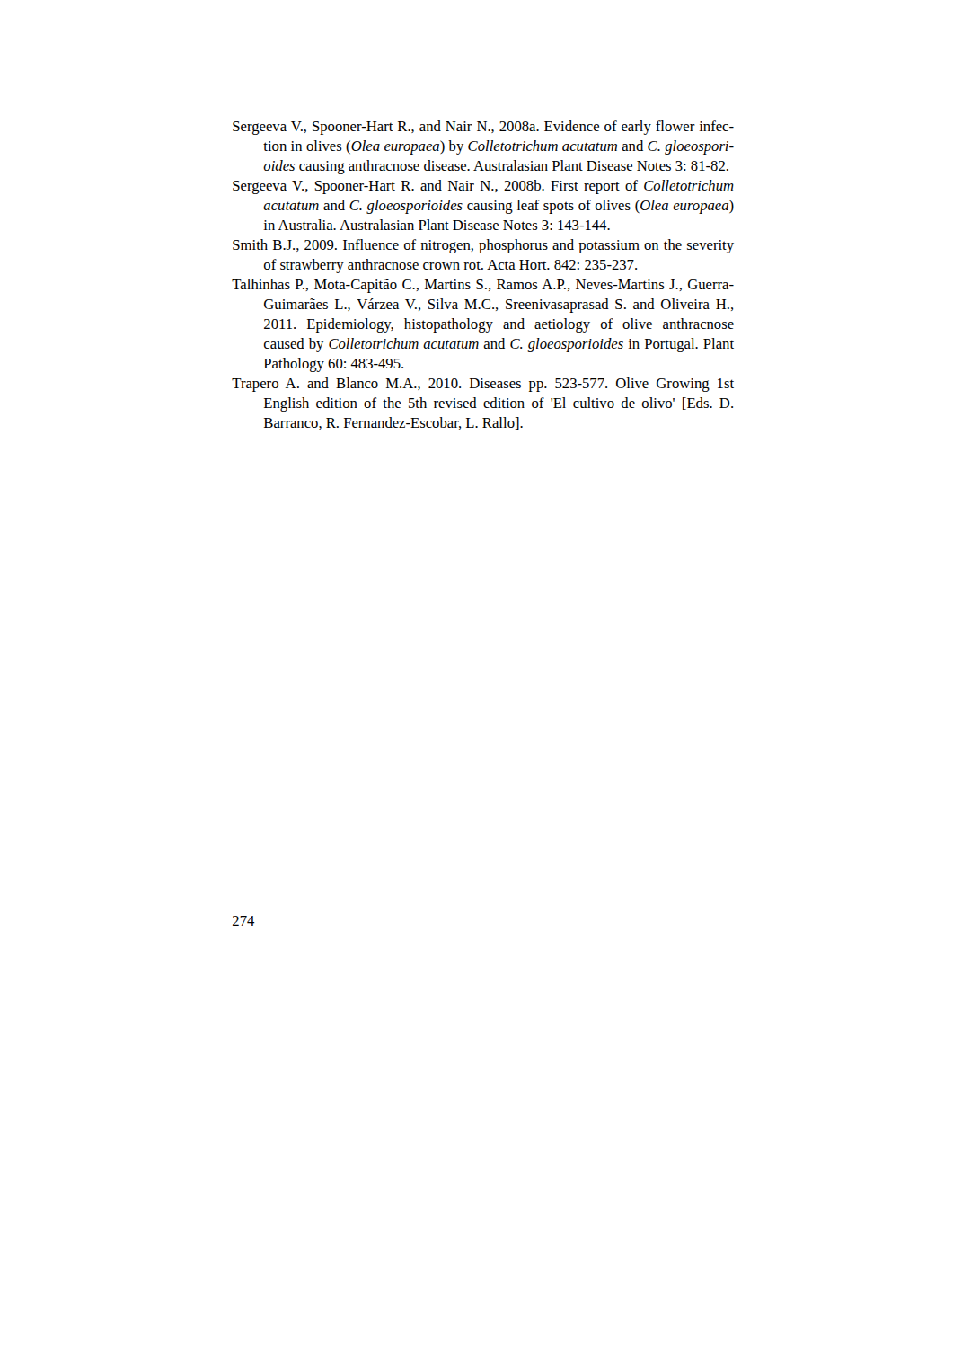Sergeeva V., Spooner-Hart R., and Nair N., 2008a. Evidence of early flower infection in olives (Olea europaea) by Colletotrichum acutatum and C. gloeosporioides causing anthracnose disease. Australasian Plant Disease Notes 3: 81-82.
Sergeeva V., Spooner-Hart R. and Nair N., 2008b. First report of Colletotrichum acutatum and C. gloeosporioides causing leaf spots of olives (Olea europaea) in Australia. Australasian Plant Disease Notes 3: 143-144.
Smith B.J., 2009. Influence of nitrogen, phosphorus and potassium on the severity of strawberry anthracnose crown rot. Acta Hort. 842: 235-237.
Talhinhas P., Mota-Capitão C., Martins S., Ramos A.P., Neves-Martins J., Guerra-Guimarães L., Várzea V., Silva M.C., Sreenivasaprasad S. and Oliveira H., 2011. Epidemiology, histopathology and aetiology of olive anthracnose caused by Colletotrichum acutatum and C. gloeosporioides in Portugal. Plant Pathology 60: 483-495.
Trapero A. and Blanco M.A., 2010. Diseases pp. 523-577. Olive Growing 1st English edition of the 5th revised edition of 'El cultivo de olivo' [Eds. D. Barranco, R. Fernandez-Escobar, L. Rallo].
274